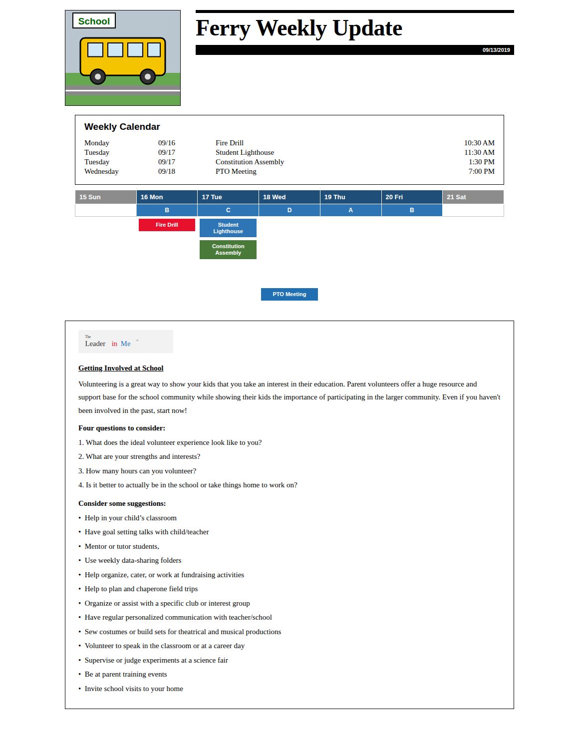Ferry Weekly Update
09/13/2019
Weekly Calendar
| Monday | 09/16 | Fire Drill | 10:30 AM |
| Tuesday | 09/17 | Student Lighthouse | 11:30 AM |
| Tuesday | 09/17 | Constitution Assembly | 1:30 PM |
| Wednesday | 09/18 | PTO Meeting | 7:00 PM |
| 15 Sun | 16 Mon | 17 Tue | 18 Wed | 19 Thu | 20 Fri | 21 Sat |
| --- | --- | --- | --- | --- | --- | --- |
| | B | C | D | A | B | |
| | Fire Drill | Student Lighthouse Constitution Assembly | | | | |
| | | | PTO Meeting | | | |
Getting Involved at School
Volunteering is a great way to show your kids that you take an interest in their education. Parent volunteers offer a huge resource and support base for the school community while showing their kids the importance of participating in the larger community. Even if you haven't been involved in the past, start now!
Four questions to consider:
1. What does the ideal volunteer experience look like to you?
2. What are your strengths and interests?
3. How many hours can you volunteer?
4. Is it better to actually be in the school or take things home to work on?
Consider some suggestions:
Help in your child’s classroom
Have goal setting talks with child/teacher
Mentor or tutor students,
Use weekly data-sharing folders
Help organize, cater, or work at fundraising activities
Help to plan and chaperone field trips
Organize or assist with a specific club or interest group
Have regular personalized communication with teacher/school
Sew costumes or build sets for theatrical and musical productions
Volunteer to speak in the classroom or at a career day
Supervise or judge experiments at a science fair
Be at parent training events
Invite school visits to your home